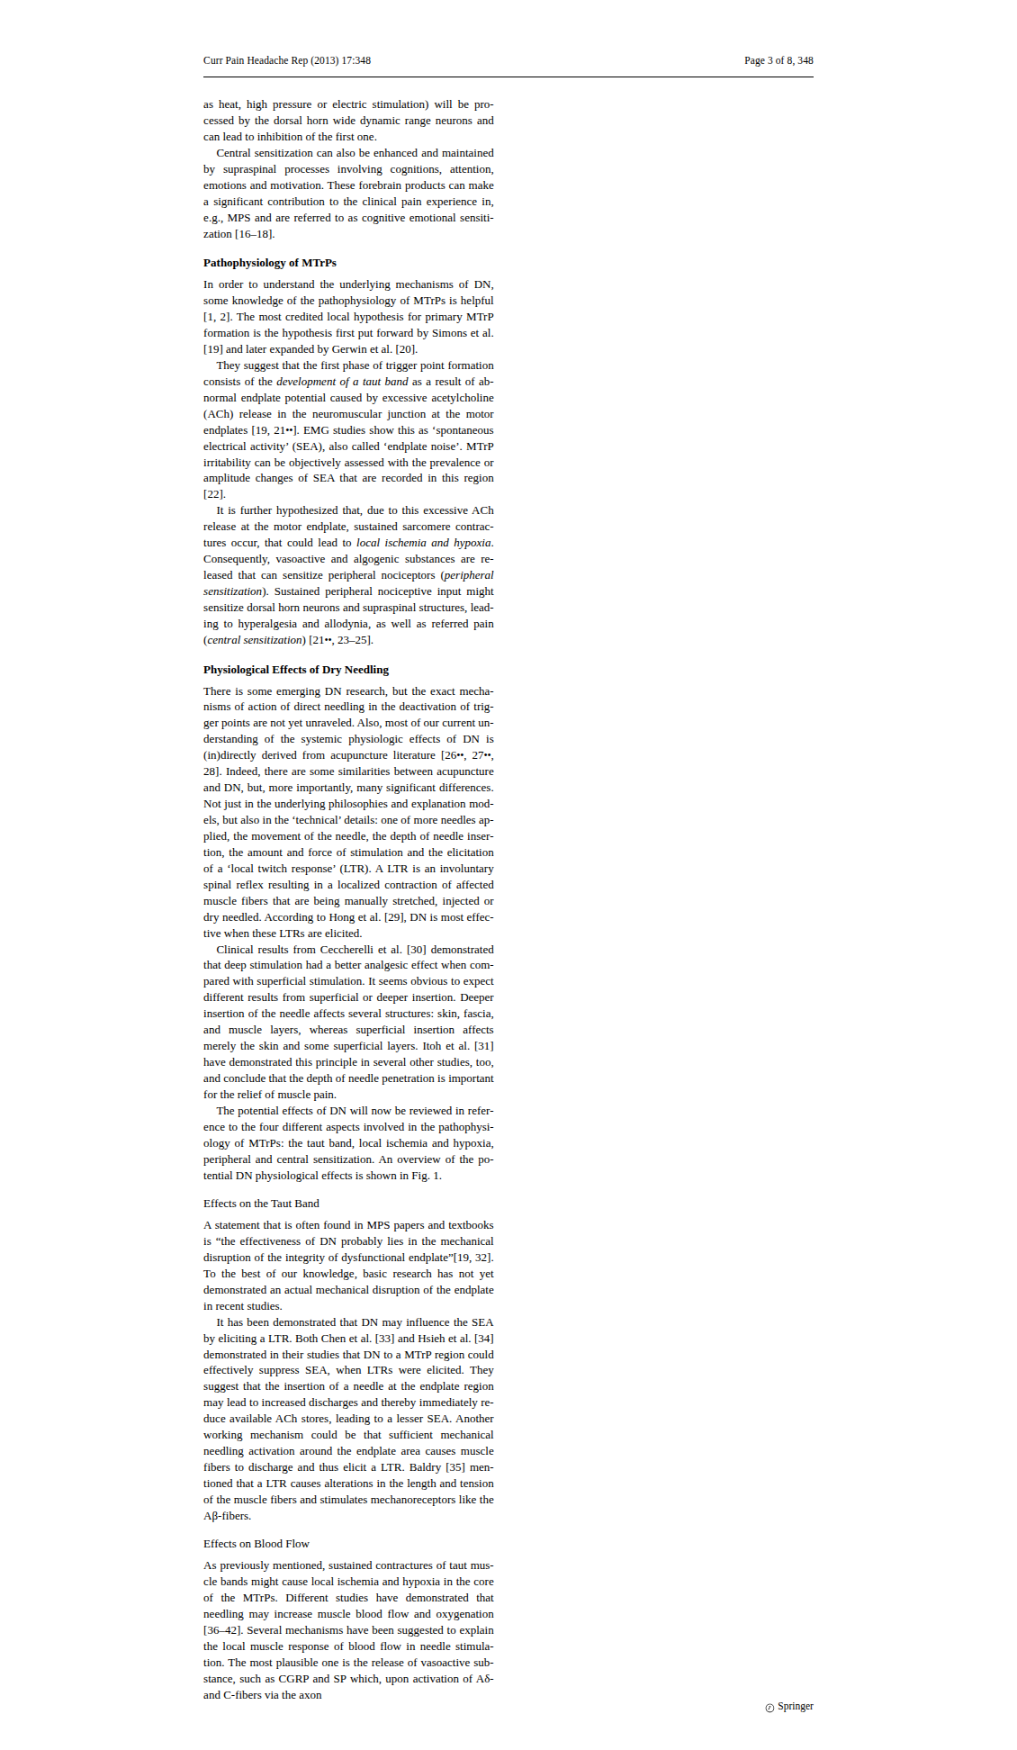Curr Pain Headache Rep (2013) 17:348 Page 3 of 8, 348
as heat, high pressure or electric stimulation) will be processed by the dorsal horn wide dynamic range neurons and can lead to inhibition of the first one.
Central sensitization can also be enhanced and maintained by supraspinal processes involving cognitions, attention, emotions and motivation. These forebrain products can make a significant contribution to the clinical pain experience in, e.g., MPS and are referred to as cognitive emotional sensitization [16–18].
Pathophysiology of MTrPs
In order to understand the underlying mechanisms of DN, some knowledge of the pathophysiology of MTrPs is helpful [1, 2]. The most credited local hypothesis for primary MTrP formation is the hypothesis first put forward by Simons et al. [19] and later expanded by Gerwin et al. [20].
They suggest that the first phase of trigger point formation consists of the development of a taut band as a result of abnormal endplate potential caused by excessive acetylcholine (ACh) release in the neuromuscular junction at the motor endplates [19, 21••]. EMG studies show this as ‘spontaneous electrical activity’ (SEA), also called ‘endplate noise’. MTrP irritability can be objectively assessed with the prevalence or amplitude changes of SEA that are recorded in this region [22].
It is further hypothesized that, due to this excessive ACh release at the motor endplate, sustained sarcomere contractures occur, that could lead to local ischemia and hypoxia. Consequently, vasoactive and algogenic substances are released that can sensitize peripheral nociceptors (peripheral sensitization). Sustained peripheral nociceptive input might sensitize dorsal horn neurons and supraspinal structures, leading to hyperalgesia and allodynia, as well as referred pain (central sensitization) [21••, 23–25].
Physiological Effects of Dry Needling
There is some emerging DN research, but the exact mechanisms of action of direct needling in the deactivation of trigger points are not yet unraveled. Also, most of our current understanding of the systemic physiologic effects of DN is (in)directly derived from acupuncture literature [26••, 27••, 28]. Indeed, there are some similarities between acupuncture and DN, but, more importantly, many significant differences. Not just in the underlying philosophies and explanation models, but also in the ‘technical’ details: one of more needles applied, the movement of the needle, the depth of needle insertion, the amount and force of stimulation and the elicitation of a ‘local twitch response’ (LTR). A LTR is an involuntary spinal reflex resulting in a localized contraction of affected muscle fibers that are being manually stretched, injected or dry needled. According to Hong et al. [29], DN is most effective when these LTRs are elicited.
Clinical results from Ceccherelli et al. [30] demonstrated that deep stimulation had a better analgesic effect when compared with superficial stimulation. It seems obvious to expect different results from superficial or deeper insertion. Deeper insertion of the needle affects several structures: skin, fascia, and muscle layers, whereas superficial insertion affects merely the skin and some superficial layers. Itoh et al. [31] have demonstrated this principle in several other studies, too, and conclude that the depth of needle penetration is important for the relief of muscle pain.
The potential effects of DN will now be reviewed in reference to the four different aspects involved in the pathophysiology of MTrPs: the taut band, local ischemia and hypoxia, peripheral and central sensitization. An overview of the potential DN physiological effects is shown in Fig. 1.
Effects on the Taut Band
A statement that is often found in MPS papers and textbooks is “the effectiveness of DN probably lies in the mechanical disruption of the integrity of dysfunctional endplate”[19, 32]. To the best of our knowledge, basic research has not yet demonstrated an actual mechanical disruption of the endplate in recent studies.
It has been demonstrated that DN may influence the SEA by eliciting a LTR. Both Chen et al. [33] and Hsieh et al. [34] demonstrated in their studies that DN to a MTrP region could effectively suppress SEA, when LTRs were elicited. They suggest that the insertion of a needle at the endplate region may lead to increased discharges and thereby immediately reduce available ACh stores, leading to a lesser SEA. Another working mechanism could be that sufficient mechanical needling activation around the endplate area causes muscle fibers to discharge and thus elicit a LTR. Baldry [35] mentioned that a LTR causes alterations in the length and tension of the muscle fibers and stimulates mechanoreceptors like the Aβ-fibers.
Effects on Blood Flow
As previously mentioned, sustained contractures of taut muscle bands might cause local ischemia and hypoxia in the core of the MTrPs. Different studies have demonstrated that needling may increase muscle blood flow and oxygenation [36–42]. Several mechanisms have been suggested to explain the local muscle response of blood flow in needle stimulation. The most plausible one is the release of vasoactive substance, such as CGRP and SP which, upon activation of Aδ- and C-fibers via the axon
Springer